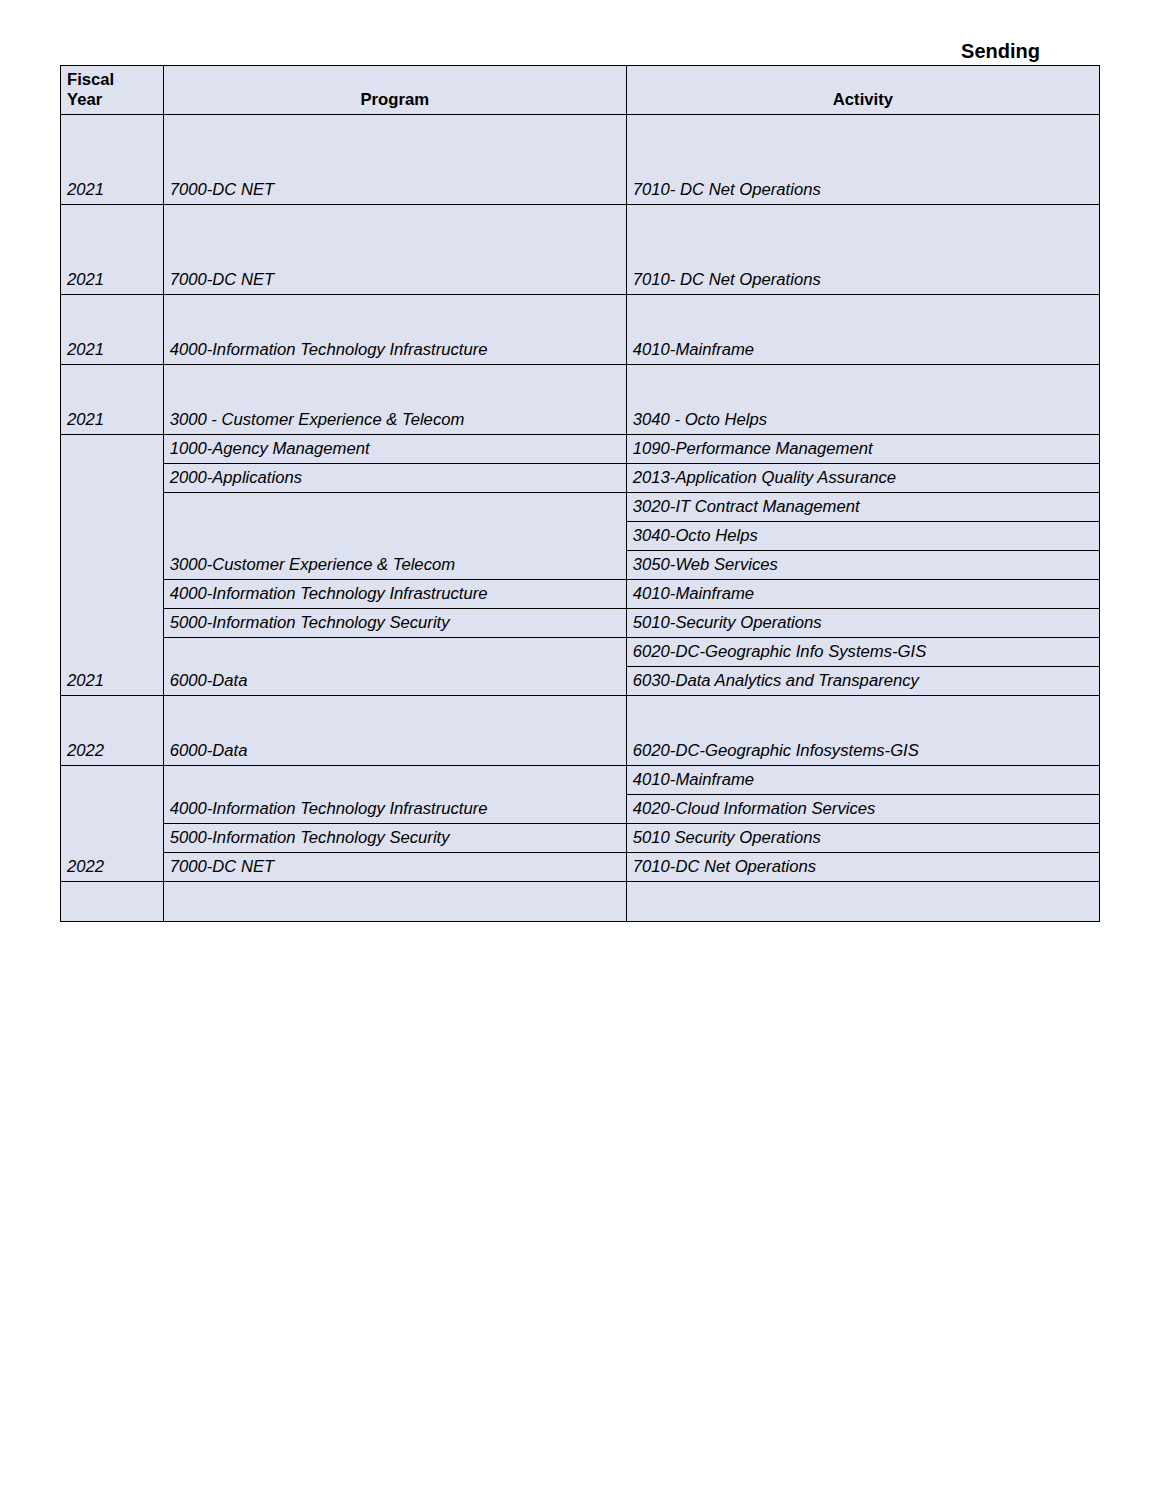Sending
| Fiscal Year | Program | Activity |
| --- | --- | --- |
| 2021 | 7000-DC NET | 7010- DC Net Operations |
| 2021 | 7000-DC NET | 7010- DC Net Operations |
| 2021 | 4000-Information Technology Infrastructure | 4010-Mainframe |
| 2021 | 3000 - Customer Experience & Telecom | 3040 - Octo Helps |
| 2021 | 1000-Agency Management | 1090-Performance Management |
| 2000-Applications | 2013-Application Quality Assurance |
| 3000-Customer Experience & Telecom | 3020-IT Contract Management |
| 3040-Octo Helps |
| 3050-Web Services |
| 4000-Information Technology Infrastructure | 4010-Mainframe |
| 5000-Information Technology Security | 5010-Security Operations |
| 6000-Data | 6020-DC-Geographic Info Systems-GIS |
| 6030-Data Analytics and Transparency |
| 2022 | 6000-Data | 6020-DC-Geographic Infosystems-GIS |
| 2022 | 4000-Information Technology Infrastructure | 4010-Mainframe |
| 4020-Cloud Information Services |
| 5000-Information Technology Security | 5010 Security Operations |
| 7000-DC NET | 7010-DC Net Operations |